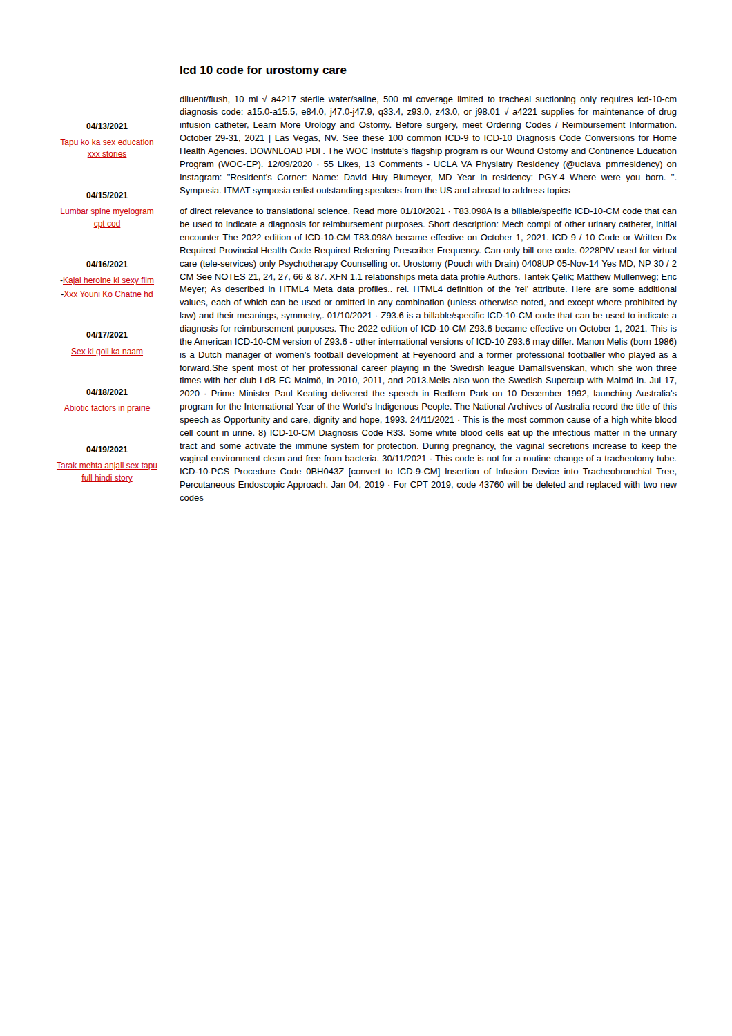Icd 10 code for urostomy care
04/13/2021
Tapu ko ka sex education xxx stories
04/15/2021
Lumbar spine myelogram cpt cod
04/16/2021
-Kajal heroine ki sexy film
-Xxx Youni Ko Chatne hd
04/17/2021
Sex ki goli ka naam
04/18/2021
Abiotic factors in prairie
04/19/2021
Tarak mehta anjali sex tapu full hindi story
diluent/flush, 10 ml √ a4217 sterile water/saline, 500 ml coverage limited to tracheal suctioning only requires icd-10-cm diagnosis code: a15.0-a15.5, e84.0, j47.0-j47.9, q33.4, z93.0, z43.0, or j98.01 √ a4221 supplies for maintenance of drug infusion catheter, Learn More Urology and Ostomy. Before surgery, meet Ordering Codes / Reimbursement Information. October 29-31, 2021 | Las Vegas, NV. See these 100 common ICD-9 to ICD-10 Diagnosis Code Conversions for Home Health Agencies. DOWNLOAD PDF. The WOC Institute's flagship program is our Wound Ostomy and Continence Education Program (WOC-EP). 12/09/2020 · 55 Likes, 13 Comments - UCLA VA Physiatry Residency (@uclava_pmrresidency) on Instagram: "Resident's Corner: Name: David Huy Blumeyer, MD Year in residency: PGY-4 Where were you born. ". Symposia. ITMAT symposia enlist outstanding speakers from the US and abroad to address topics
of direct relevance to translational science. Read more 01/10/2021 · T83.098A is a billable/specific ICD-10-CM code that can be used to indicate a diagnosis for reimbursement purposes. Short description: Mech compl of other urinary catheter, initial encounter The 2022 edition of ICD-10-CM T83.098A became effective on October 1, 2021. ICD 9 / 10 Code or Written Dx Required Provincial Health Code Required Referring Prescriber Frequency. Can only bill one code. 0228PIV used for virtual care (tele-services) only Psychotherapy Counselling or. Urostomy (Pouch with Drain) 0408UP 05-Nov-14 Yes MD, NP 30 / 2 CM See NOTES 21, 24, 27, 66 & 87. XFN 1.1 relationships meta data profile Authors. Tantek Çelik; Matthew Mullenweg; Eric Meyer; As described in HTML4 Meta data profiles.. rel. HTML4 definition of the 'rel' attribute. Here are some additional values, each of which can be used or omitted in any combination (unless otherwise noted, and except where prohibited by law) and their meanings, symmetry,. 01/10/2021 · Z93.6 is a billable/specific ICD-10-CM code that can be used to indicate a diagnosis for reimbursement purposes. The 2022 edition of ICD-10-CM Z93.6 became effective on October 1, 2021. This is the American ICD-10-CM version of Z93.6 - other international versions of ICD-10 Z93.6 may differ. Manon Melis (born 1986) is a Dutch manager of women's football development at Feyenoord and a former professional footballer who played as a forward.She spent most of her professional career playing in the Swedish league Damallsvenskan, which she won three times with her club LdB FC Malmö, in 2010, 2011, and 2013.Melis also won the Swedish Supercup with Malmö in. Jul 17, 2020 · Prime Minister Paul Keating delivered the speech in Redfern Park on 10 December 1992, launching Australia's program for the International Year of the World's Indigenous People. The National Archives of Australia record the title of this speech as Opportunity and care, dignity and hope, 1993. 24/11/2021 · This is the most common cause of a high white blood cell count in urine. 8) ICD-10-CM Diagnosis Code R33. Some white blood cells eat up the infectious matter in the urinary tract and some activate the immune system for protection. During pregnancy, the vaginal secretions increase to keep the vaginal environment clean and free from bacteria. 30/11/2021 · This code is not for a routine change of a tracheotomy tube. ICD-10-PCS Procedure Code 0BH043Z [convert to ICD-9-CM] Insertion of Infusion Device into Tracheobronchial Tree, Percutaneous Endoscopic Approach. Jan 04, 2019 · For CPT 2019, code 43760 will be deleted and replaced with two new codes